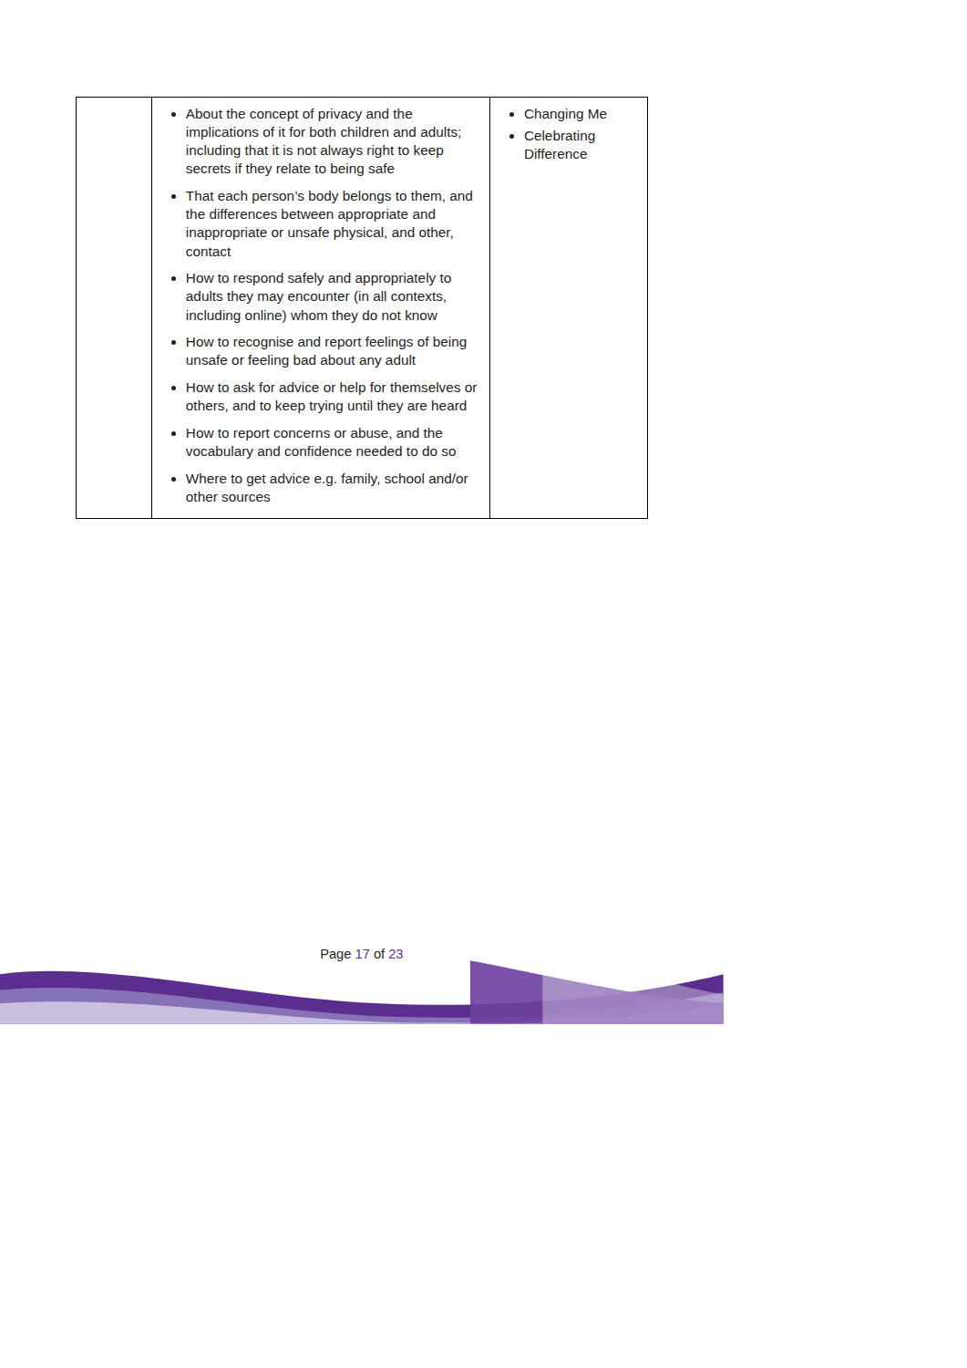| | About the concept of privacy and the implications of it for both children and adults; including that it is not always right to keep secrets if they relate to being safe That each person’s body belongs to them, and the differences between appropriate and inappropriate or unsafe physical, and other, contact How to respond safely and appropriately to adults they may encounter (in all contexts, including online) whom they do not know How to recognise and report feelings of being unsafe or feeling bad about any adult How to ask for advice or help for themselves or others, and to keep trying until they are heard How to report concerns or abuse, and the vocabulary and confidence needed to do so Where to get advice e.g. family, school and/or other sources | Changing Me Celebrating Difference |
Page 17 of 23